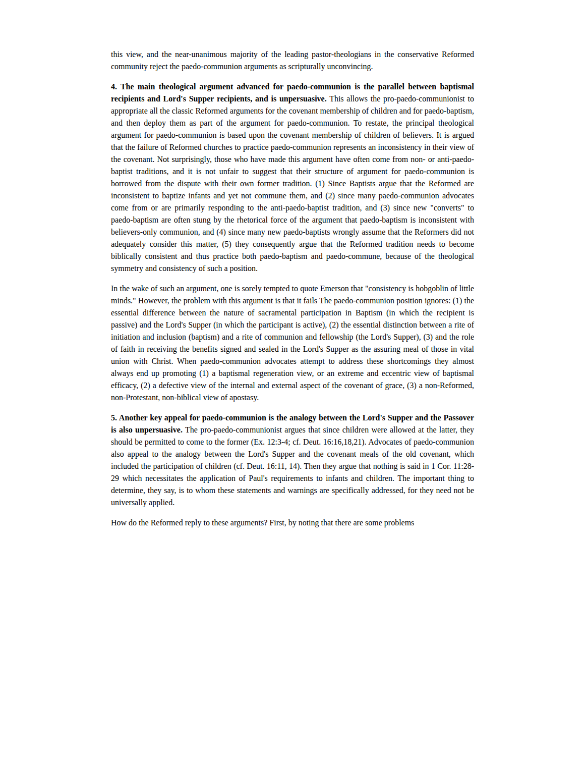this view, and the near-unanimous majority of the leading pastor-theologians in the conservative Reformed community reject the paedo-communion arguments as scripturally unconvincing.
4. The main theological argument advanced for paedo-communion is the parallel between baptismal recipients and Lord's Supper recipients, and is unpersuasive. This allows the pro-paedo-communionist to appropriate all the classic Reformed arguments for the covenant membership of children and for paedo-baptism, and then deploy them as part of the argument for paedo-communion. To restate, the principal theological argument for paedo-communion is based upon the covenant membership of children of believers. It is argued that the failure of Reformed churches to practice paedo-communion represents an inconsistency in their view of the covenant. Not surprisingly, those who have made this argument have often come from non- or anti-paedo-baptist traditions, and it is not unfair to suggest that their structure of argument for paedo-communion is borrowed from the dispute with their own former tradition. (1) Since Baptists argue that the Reformed are inconsistent to baptize infants and yet not commune them, and (2) since many paedo-communion advocates come from or are primarily responding to the anti-paedo-baptist tradition, and (3) since new "converts" to paedo-baptism are often stung by the rhetorical force of the argument that paedo-baptism is inconsistent with believers-only communion, and (4) since many new paedo-baptists wrongly assume that the Reformers did not adequately consider this matter, (5) they consequently argue that the Reformed tradition needs to become biblically consistent and thus practice both paedo-baptism and paedo-commune, because of the theological symmetry and consistency of such a position.
In the wake of such an argument, one is sorely tempted to quote Emerson that "consistency is hobgoblin of little minds." However, the problem with this argument is that it fails The paedo-communion position ignores: (1) the essential difference between the nature of sacramental participation in Baptism (in which the recipient is passive) and the Lord's Supper (in which the participant is active), (2) the essential distinction between a rite of initiation and inclusion (baptism) and a rite of communion and fellowship (the Lord's Supper), (3) and the role of faith in receiving the benefits signed and sealed in the Lord's Supper as the assuring meal of those in vital union with Christ. When paedo-communion advocates attempt to address these shortcomings they almost always end up promoting (1) a baptismal regeneration view, or an extreme and eccentric view of baptismal efficacy, (2) a defective view of the internal and external aspect of the covenant of grace, (3) a non-Reformed, non-Protestant, non-biblical view of apostasy.
5. Another key appeal for paedo-communion is the analogy between the Lord's Supper and the Passover is also unpersuasive. The pro-paedo-communionist argues that since children were allowed at the latter, they should be permitted to come to the former (Ex. 12:3-4; cf. Deut. 16:16,18,21). Advocates of paedo-communion also appeal to the analogy between the Lord's Supper and the covenant meals of the old covenant, which included the participation of children (cf. Deut. 16:11, 14). Then they argue that nothing is said in 1 Cor. 11:28-29 which necessitates the application of Paul's requirements to infants and children. The important thing to determine, they say, is to whom these statements and warnings are specifically addressed, for they need not be universally applied.
How do the Reformed reply to these arguments? First, by noting that there are some problems